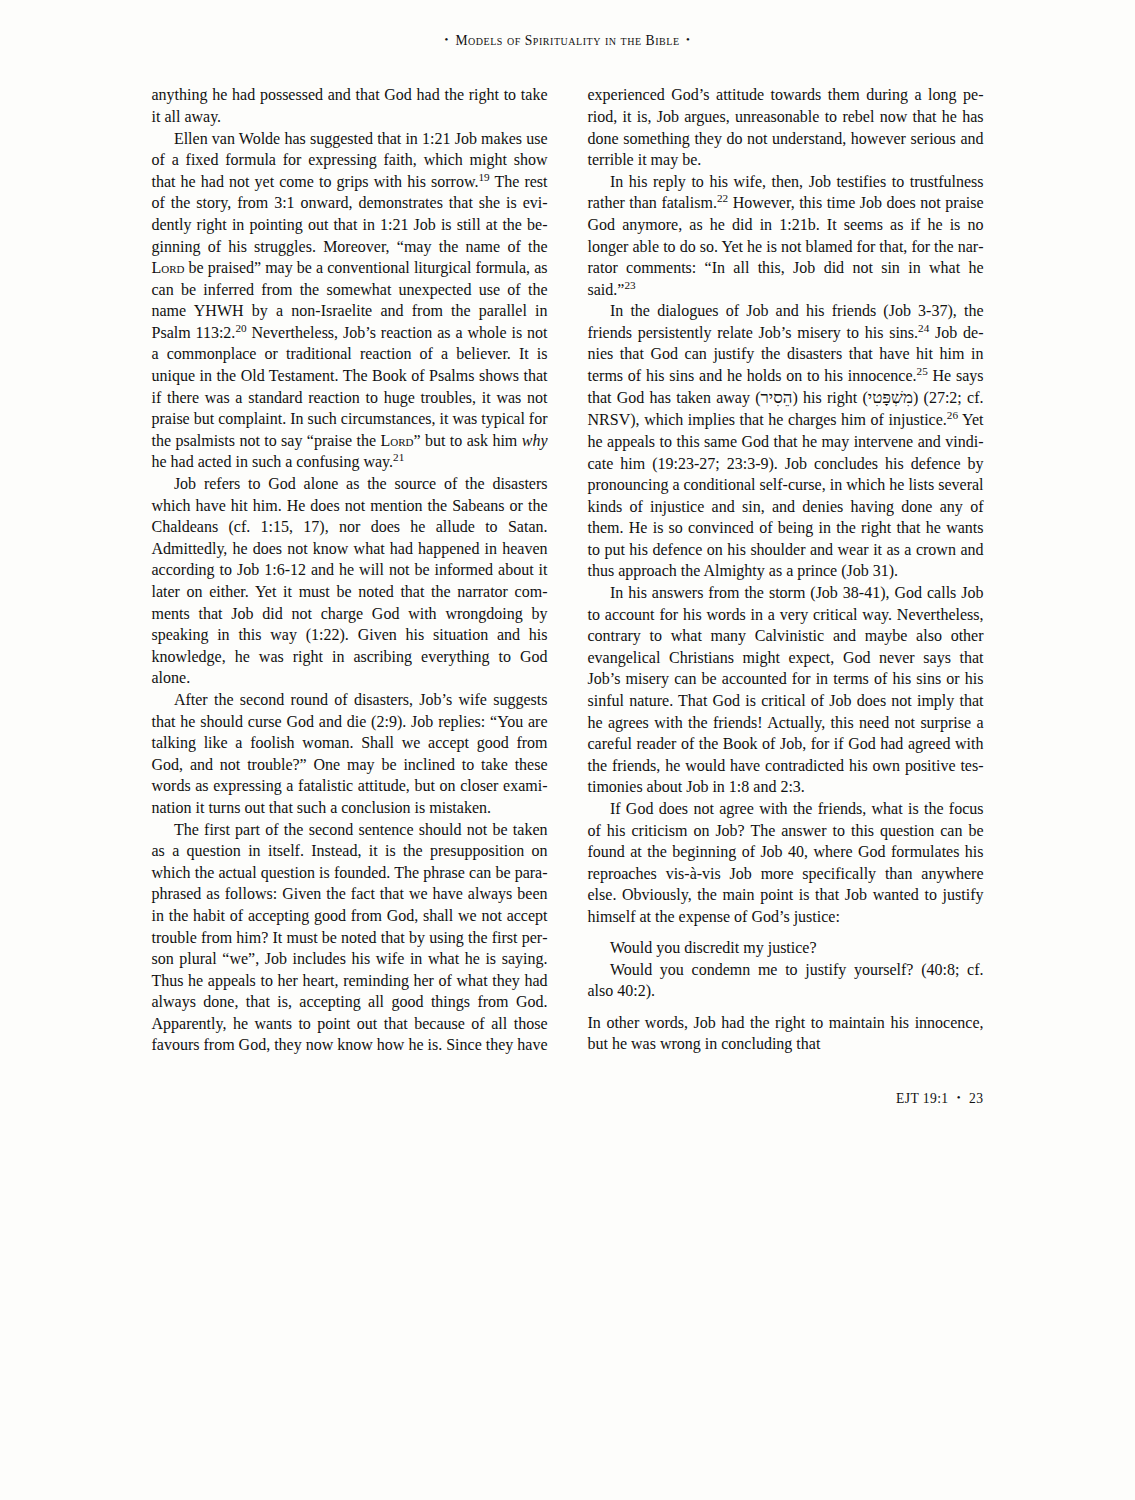•Models of Spirituality in the Bible•
anything he had possessed and that God had the right to take it all away.
Ellen van Wolde has suggested that in 1:21 Job makes use of a fixed formula for expressing faith, which might show that he had not yet come to grips with his sorrow.19 The rest of the story, from 3:1 onward, demonstrates that she is evidently right in pointing out that in 1:21 Job is still at the beginning of his struggles. Moreover, “may the name of the Lord be praised” may be a conventional liturgical formula, as can be inferred from the somewhat unexpected use of the name YHWH by a non-Israelite and from the parallel in Psalm 113:2.20 Nevertheless, Job’s reaction as a whole is not a commonplace or traditional reaction of a believer. It is unique in the Old Testament. The Book of Psalms shows that if there was a standard reaction to huge troubles, it was not praise but complaint. In such circumstances, it was typical for the psalmists not to say “praise the Lord” but to ask him why he had acted in such a confusing way.21
Job refers to God alone as the source of the disasters which have hit him. He does not mention the Sabeans or the Chaldeans (cf. 1:15, 17), nor does he allude to Satan. Admittedly, he does not know what had happened in heaven according to Job 1:6-12 and he will not be informed about it later on either. Yet it must be noted that the narrator comments that Job did not charge God with wrongdoing by speaking in this way (1:22). Given his situation and his knowledge, he was right in ascribing everything to God alone.
After the second round of disasters, Job’s wife suggests that he should curse God and die (2:9). Job replies: “You are talking like a foolish woman. Shall we accept good from God, and not trouble?” One may be inclined to take these words as expressing a fatalistic attitude, but on closer examination it turns out that such a conclusion is mistaken.
The first part of the second sentence should not be taken as a question in itself. Instead, it is the presupposition on which the actual question is founded. The phrase can be paraphrased as follows: Given the fact that we have always been in the habit of accepting good from God, shall we not accept trouble from him? It must be noted that by using the first person plural “we”, Job includes his wife in what he is saying. Thus he appeals to her heart, reminding her of what they had always done, that is, accepting all good things from God. Apparently, he wants to point out that because of all those favours from God, they now know how he is. Since they have experienced God’s attitude towards them during a long period, it is, Job argues, unreasonable to rebel now that he has done something they do not understand, however serious and terrible it may be.
In his reply to his wife, then, Job testifies to trustfulness rather than fatalism.22 However, this time Job does not praise God anymore, as he did in 1:21b. It seems as if he is no longer able to do so. Yet he is not blamed for that, for the narrator comments: “In all this, Job did not sin in what he said.”23
In the dialogues of Job and his friends (Job 3-37), the friends persistently relate Job’s misery to his sins.24 Job denies that God can justify the disasters that have hit him in terms of his sins and he holds on to his innocence.25 He says that God has taken away (הֵסִיר) his right (מִשְׁפָּטִי) (27:2; cf. NRSV), which implies that he charges him of injustice.26 Yet he appeals to this same God that he may intervene and vindicate him (19:23-27; 23:3-9). Job concludes his defence by pronouncing a conditional self-curse, in which he lists several kinds of injustice and sin, and denies having done any of them. He is so convinced of being in the right that he wants to put his defence on his shoulder and wear it as a crown and thus approach the Almighty as a prince (Job 31).
In his answers from the storm (Job 38-41), God calls Job to account for his words in a very critical way. Nevertheless, contrary to what many Calvinistic and maybe also other evangelical Christians might expect, God never says that Job’s misery can be accounted for in terms of his sins or his sinful nature. That God is critical of Job does not imply that he agrees with the friends! Actually, this need not surprise a careful reader of the Book of Job, for if God had agreed with the friends, he would have contradicted his own positive testimonies about Job in 1:8 and 2:3.
If God does not agree with the friends, what is the focus of his criticism on Job? The answer to this question can be found at the beginning of Job 40, where God formulates his reproaches vis-à-vis Job more specifically than anywhere else. Obviously, the main point is that Job wanted to justify himself at the expense of God’s justice:
Would you discredit my justice?
Would you condemn me to justify yourself? (40:8; cf. also 40:2).
In other words, Job had the right to maintain his innocence, but he was wrong in concluding that
EJT 19:1 • 23